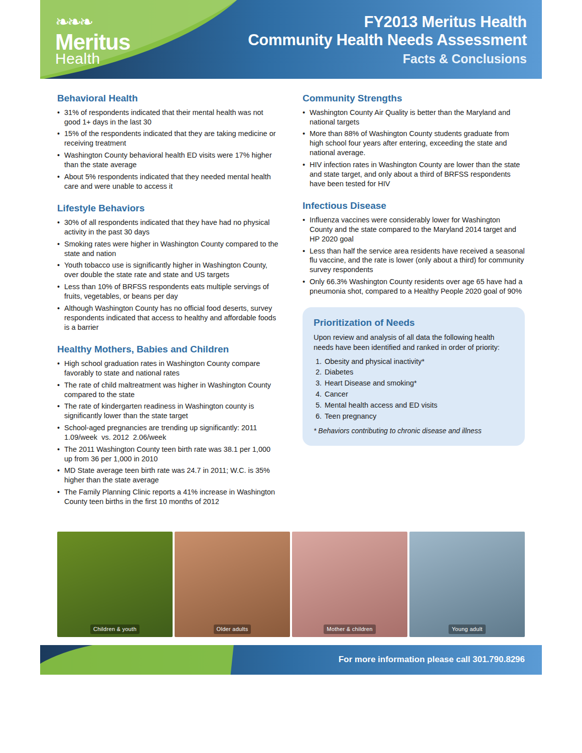❧❧❧
Meritus
Health
FY2013 Meritus Health
Community Health Needs Assessment
Facts & Conclusions
Behavioral Health
31% of respondents indicated that their mental health was not good 1+ days in the last 30
15% of the respondents indicated that they are taking medicine or receiving treatment
Washington County behavioral health ED visits were 17% higher than the state average
About 5% respondents indicated that they needed mental health care and were unable to access it
Lifestyle Behaviors
30% of all respondents indicated that they have had no physical activity in the past 30 days
Smoking rates were higher in Washington County compared to the state and nation
Youth tobacco use is significantly higher in Washington County, over double the state rate and state and US targets
Less than 10% of BRFSS respondents eats multiple servings of fruits, vegetables, or beans per day
Although Washington County has no official food deserts, survey respondents indicated that access to healthy and affordable foods is a barrier
Healthy Mothers, Babies and Children
High school graduation rates in Washington County compare favorably to state and national rates
The rate of child maltreatment was higher in Washington County compared to the state
The rate of kindergarten readiness in Washington county is significantly lower than the state target
School-aged pregnancies are trending up significantly: 2011 1.09/week vs. 2012 2.06/week
The 2011 Washington County teen birth rate was 38.1 per 1,000 up from 36 per 1,000 in 2010
MD State average teen birth rate was 24.7 in 2011; W.C. is 35% higher than the state average
The Family Planning Clinic reports a 41% increase in Washington County teen births in the first 10 months of 2012
Community Strengths
Washington County Air Quality is better than the Maryland and national targets
More than 88% of Washington County students graduate from high school four years after entering, exceeding the state and national average.
HIV infection rates in Washington County are lower than the state and state target, and only about a third of BRFSS respondents have been tested for HIV
Infectious Disease
Influenza vaccines were considerably lower for Washington County and the state compared to the Maryland 2014 target and HP 2020 goal
Less than half the service area residents have received a seasonal flu vaccine, and the rate is lower (only about a third) for community survey respondents
Only 66.3% Washington County residents over age 65 have had a pneumonia shot, compared to a Healthy People 2020 goal of 90%
Prioritization of Needs
Upon review and analysis of all data the following health needs have been identified and ranked in order of priority:
Obesity and physical inactivity*
Diabetes
Heart Disease and smoking*
Cancer
Mental health access and ED visits
Teen pregnancy
* Behaviors contributing to chronic disease and illness
Children & youth
Older adults
Mother & children
Young adult
For more information please call 301.790.8296